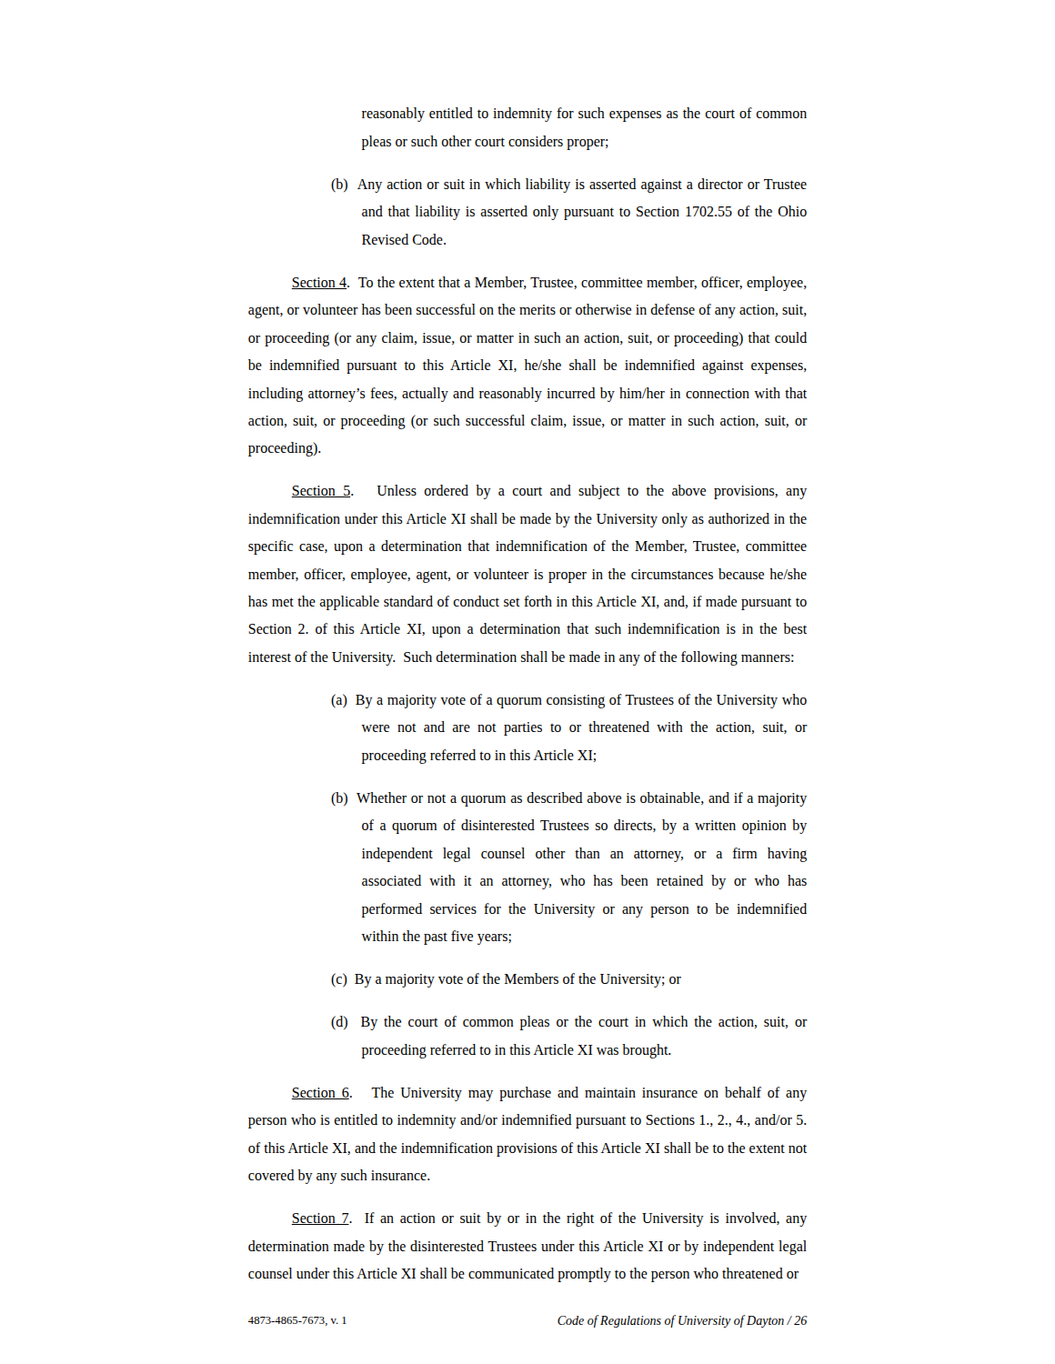reasonably entitled to indemnity for such expenses as the court of common pleas or such other court considers proper;
(b) Any action or suit in which liability is asserted against a director or Trustee and that liability is asserted only pursuant to Section 1702.55 of the Ohio Revised Code.
Section 4. To the extent that a Member, Trustee, committee member, officer, employee, agent, or volunteer has been successful on the merits or otherwise in defense of any action, suit, or proceeding (or any claim, issue, or matter in such an action, suit, or proceeding) that could be indemnified pursuant to this Article XI, he/she shall be indemnified against expenses, including attorney’s fees, actually and reasonably incurred by him/her in connection with that action, suit, or proceeding (or such successful claim, issue, or matter in such action, suit, or proceeding).
Section 5. Unless ordered by a court and subject to the above provisions, any indemnification under this Article XI shall be made by the University only as authorized in the specific case, upon a determination that indemnification of the Member, Trustee, committee member, officer, employee, agent, or volunteer is proper in the circumstances because he/she has met the applicable standard of conduct set forth in this Article XI, and, if made pursuant to Section 2. of this Article XI, upon a determination that such indemnification is in the best interest of the University. Such determination shall be made in any of the following manners:
(a) By a majority vote of a quorum consisting of Trustees of the University who were not and are not parties to or threatened with the action, suit, or proceeding referred to in this Article XI;
(b) Whether or not a quorum as described above is obtainable, and if a majority of a quorum of disinterested Trustees so directs, by a written opinion by independent legal counsel other than an attorney, or a firm having associated with it an attorney, who has been retained by or who has performed services for the University or any person to be indemnified within the past five years;
(c) By a majority vote of the Members of the University; or
(d) By the court of common pleas or the court in which the action, suit, or proceeding referred to in this Article XI was brought.
Section 6. The University may purchase and maintain insurance on behalf of any person who is entitled to indemnity and/or indemnified pursuant to Sections 1., 2., 4., and/or 5. of this Article XI, and the indemnification provisions of this Article XI shall be to the extent not covered by any such insurance.
Section 7. If an action or suit by or in the right of the University is involved, any determination made by the disinterested Trustees under this Article XI or by independent legal counsel under this Article XI shall be communicated promptly to the person who threatened or
4873-4865-7673, v. 1 Code of Regulations of University of Dayton / 26